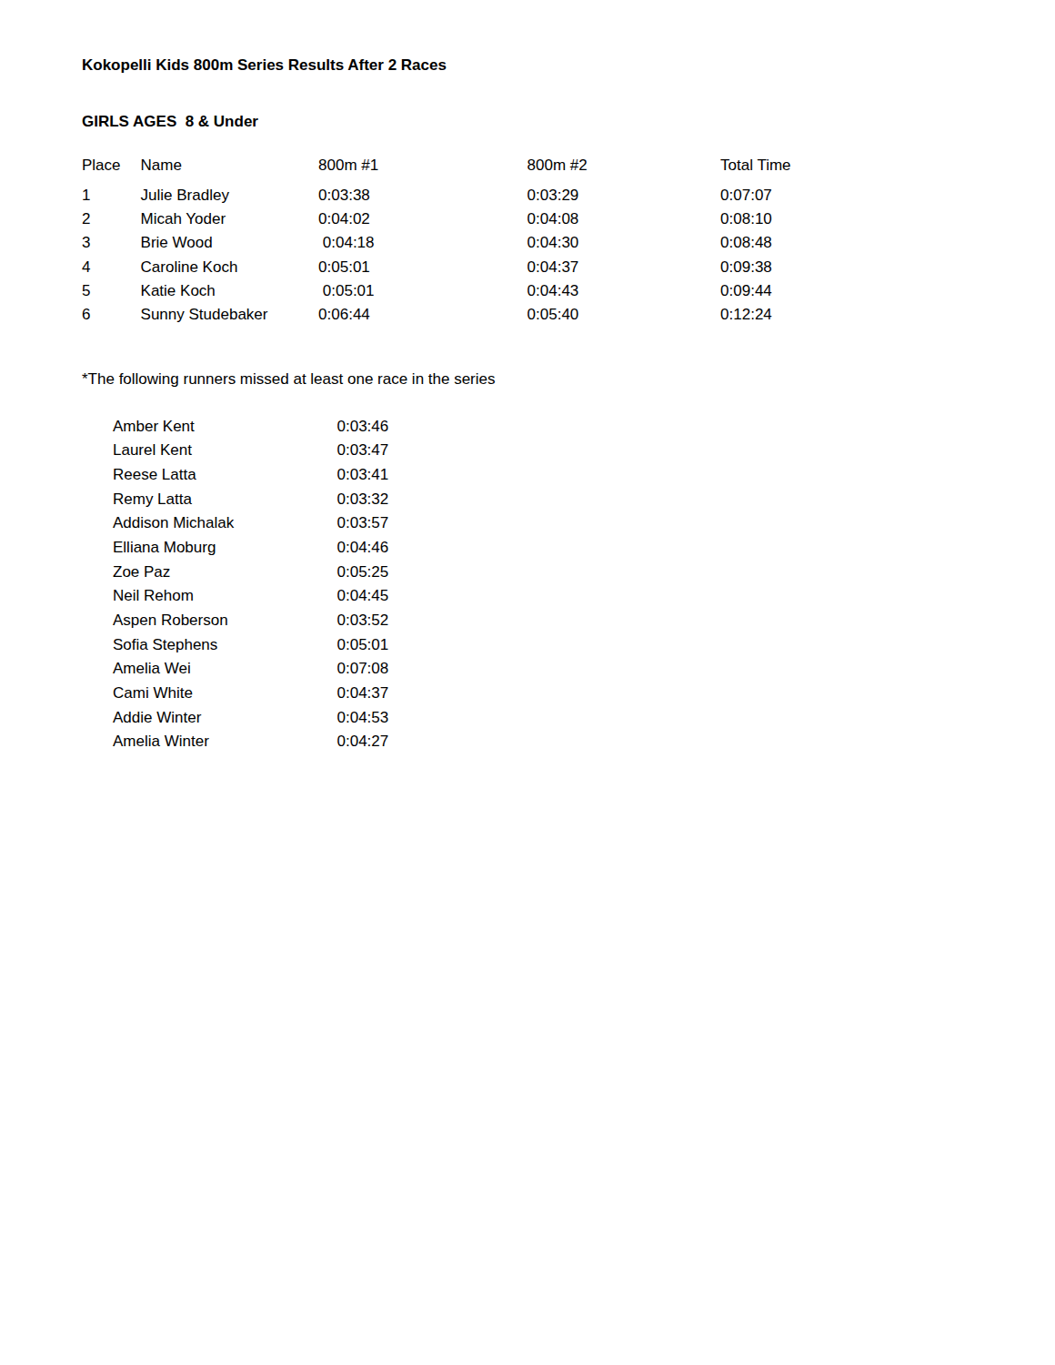Kokopelli Kids 800m Series Results After 2 Races
GIRLS AGES 8 & Under
| Place | Name | 800m #1 | 800m #2 | Total Time |
| --- | --- | --- | --- | --- |
| 1 | Julie Bradley | 0:03:38 | 0:03:29 | 0:07:07 |
| 2 | Micah Yoder | 0:04:02 | 0:04:08 | 0:08:10 |
| 3 | Brie Wood | 0:04:18 | 0:04:30 | 0:08:48 |
| 4 | Caroline Koch | 0:05:01 | 0:04:37 | 0:09:38 |
| 5 | Katie Koch | 0:05:01 | 0:04:43 | 0:09:44 |
| 6 | Sunny Studebaker | 0:06:44 | 0:05:40 | 0:12:24 |
*The following runners missed at least one race in the series
| Amber Kent | 0:03:46 |
| Laurel Kent | 0:03:47 |
| Reese Latta | 0:03:41 |
| Remy Latta | 0:03:32 |
| Addison Michalak | 0:03:57 |
| Elliana Moburg | 0:04:46 |
| Zoe Paz | 0:05:25 |
| Neil Rehom | 0:04:45 |
| Aspen Roberson | 0:03:52 |
| Sofia Stephens | 0:05:01 |
| Amelia Wei | 0:07:08 |
| Cami White | 0:04:37 |
| Addie Winter | 0:04:53 |
| Amelia Winter | 0:04:27 |